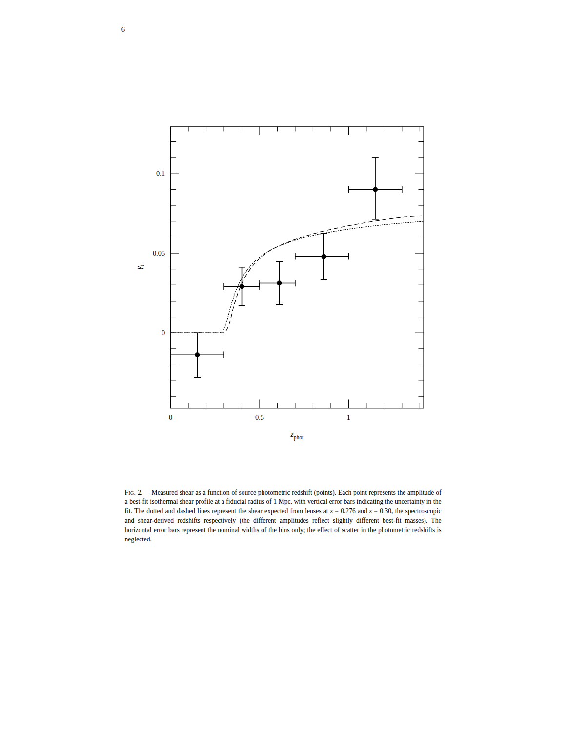6
0.1 0.05 0 0 0.5 1 γt zphot
Fig. 2.— Measured shear as a function of source photometric redshift (points). Each point represents the amplitude of a best-fit isothermal shear profile at a fiducial radius of 1 Mpc, with vertical error bars indicating the uncertainty in the fit. The dotted and dashed lines represent the shear expected from lenses at z = 0.276 and z = 0.30, the spectroscopic and shear-derived redshifts respectively (the different amplitudes reflect slightly different best-fit masses). The horizontal error bars represent the nominal widths of the bins only; the effect of scatter in the photometric redshifts is neglected.